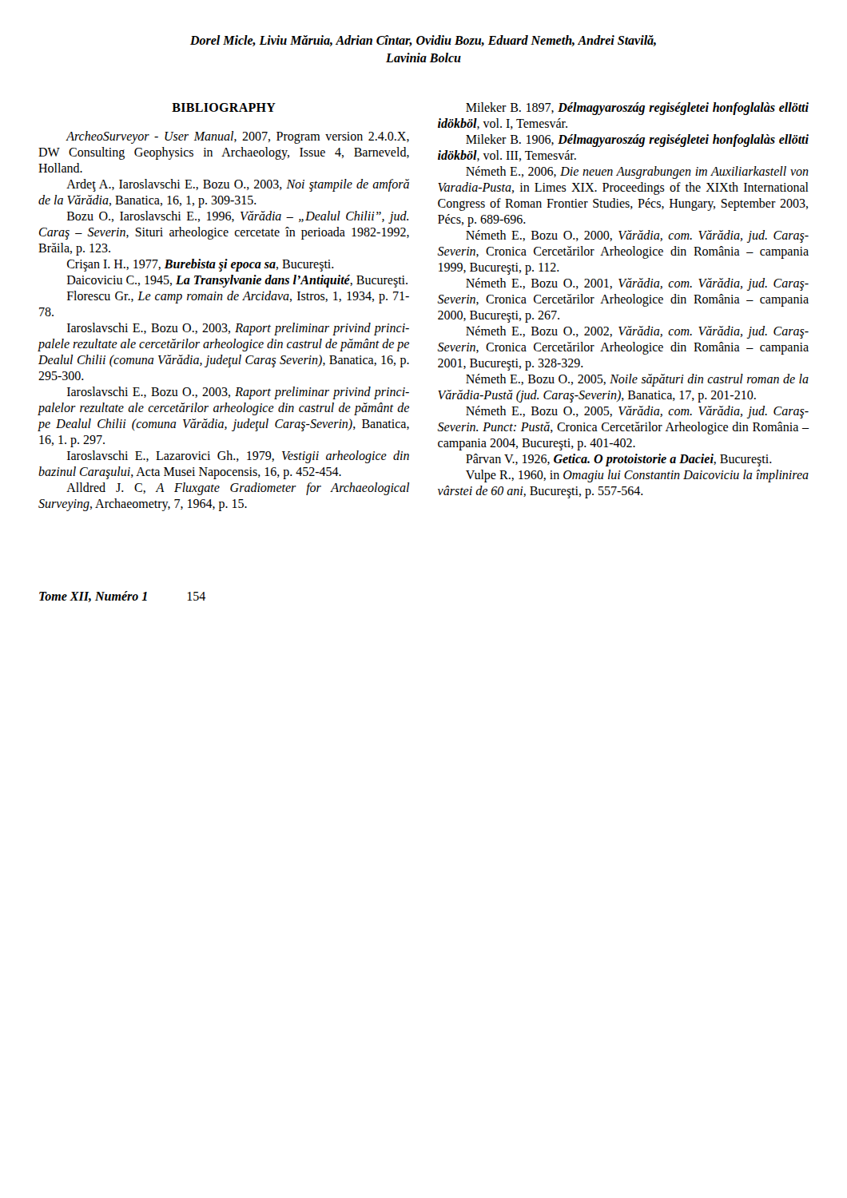Dorel Micle, Liviu Măruia, Adrian Cîntar, Ovidiu Bozu, Eduard Nemeth, Andrei Stavilă,
Lavinia Bolcu
BIBLIOGRAPHY
ArcheoSurveyor - User Manual, 2007, Program version 2.4.0.X, DW Consulting Geophysics in Archaeology, Issue 4, Barneveld, Holland.
Ardeţ A., Iaroslavschi E., Bozu O., 2003, Noi ştampile de amforă de la Vărădia, Banatica, 16, 1, p. 309-315.
Bozu O., Iaroslavschi E., 1996, Vărădia – „Dealul Chilii”, jud. Caraş – Severin, Situri arheologice cercetate în perioada 1982-1992, Brăila, p. 123.
Crişan I. H., 1977, Burebista şi epoca sa, Bucureşti.
Daicoviciu C., 1945, La Transylvanie dans l’Antiquité, Bucureşti.
Florescu Gr., Le camp romain de Arcidava, Istros, 1, 1934, p. 71-78.
Iaroslavschi E., Bozu O., 2003, Raport preliminar privind principalele rezultate ale cercetărilor arheologice din castrul de pământ de pe Dealul Chilii (comuna Vărădia, judeţul Caraş Severin), Banatica, 16, p. 295-300.
Iaroslavschi E., Bozu O., 2003, Raport preliminar privind principalelor rezultate ale cercetărilor arheologice din castrul de pământ de pe Dealul Chilii (comuna Vărădia, judeţul Caraş-Severin), Banatica, 16, 1. p. 297.
Iaroslavschi E., Lazarovici Gh., 1979, Vestigii arheologice din bazinul Caraşului, Acta Musei Napocensis, 16, p. 452-454.
Alldred J. C, A Fluxgate Gradiometer for Archaeological Surveying, Archaeometry, 7, 1964, p. 15.
Mileker B. 1897, Délmagyaroszág regiségletei honfoglalàs ellötti idökböl, vol. I, Temesvár.
Mileker B. 1906, Délmagyaroszág regiségletei honfoglalàs ellötti idökböl, vol. III, Temesvár.
Németh E., 2006, Die neuen Ausgrabungen im Auxiliarkastell von Varadia-Pusta, in Limes XIX. Proceedings of the XIXth International Congress of Roman Frontier Studies, Pécs, Hungary, September 2003, Pécs, p. 689-696.
Németh E., Bozu O., 2000, Vărădia, com. Vărădia, jud. Caraş-Severin, Cronica Cercetărilor Arheologice din România – campania 1999, Bucureşti, p. 112.
Németh E., Bozu O., 2001, Vărădia, com. Vărădia, jud. Caraş-Severin, Cronica Cercetărilor Arheologice din România – campania 2000, Bucureşti, p. 267.
Németh E., Bozu O., 2002, Vărădia, com. Vărădia, jud. Caraş-Severin, Cronica Cercetărilor Arheologice din România – campania 2001, Bucureşti, p. 328-329.
Németh E., Bozu O., 2005, Noile săpături din castrul roman de la Vărădia-Pustă (jud. Caraş-Severin), Banatica, 17, p. 201-210.
Németh E., Bozu O., 2005, Vărădia, com. Vărădia, jud. Caraş-Severin. Punct: Pustă, Cronica Cercetărilor Arheologice din România – campania 2004, Bucureşti, p. 401-402.
Pârvan V., 1926, Getica. O protoistorie a Daciei, Bucureşti.
Vulpe R., 1960, in Omagiu lui Constantin Daicoviciu la împlinirea vârstei de 60 ani, Bucureşti, p. 557-564.
Tome XII, Numéro 1 154